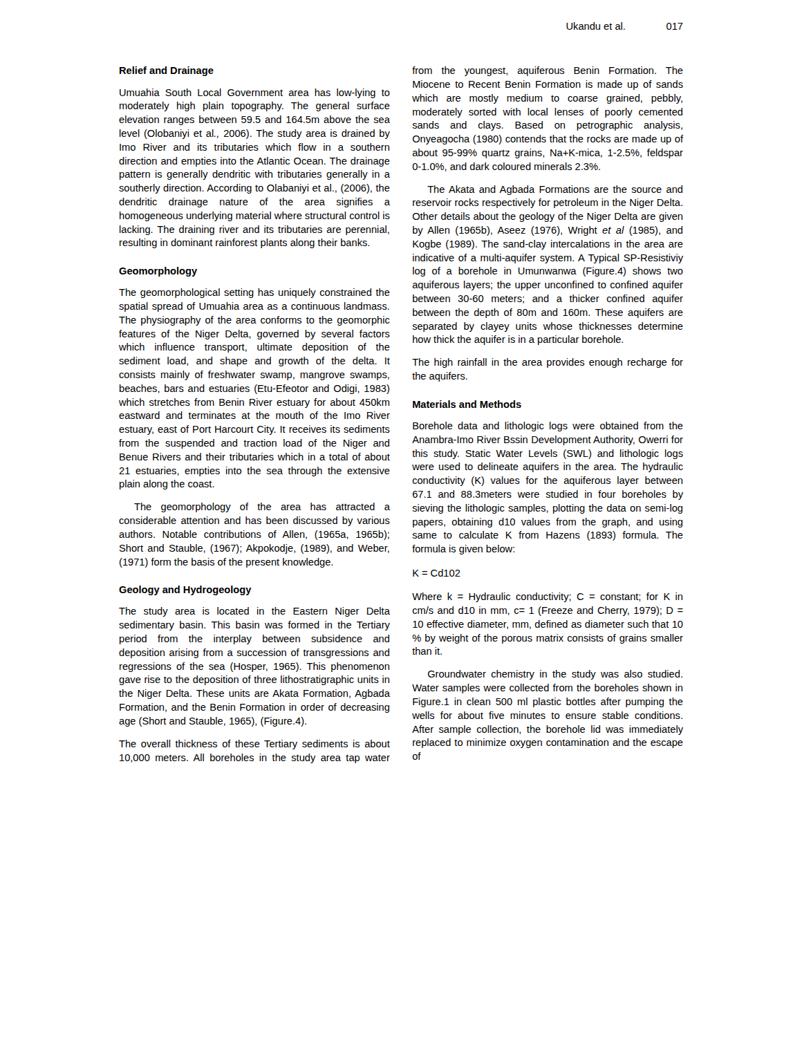Ukandu et al. 017
Relief and Drainage
Umuahia South Local Government area has low-lying to moderately high plain topography. The general surface elevation ranges between 59.5 and 164.5m above the sea level (Olobaniyi et al., 2006). The study area is drained by Imo River and its tributaries which flow in a southern direction and empties into the Atlantic Ocean. The drainage pattern is generally dendritic with tributaries generally in a southerly direction. According to Olabaniyi et al., (2006), the dendritic drainage nature of the area signifies a homogeneous underlying material where structural control is lacking. The draining river and its tributaries are perennial, resulting in dominant rainforest plants along their banks.
Geomorphology
The geomorphological setting has uniquely constrained the spatial spread of Umuahia area as a continuous landmass. The physiography of the area conforms to the geomorphic features of the Niger Delta, governed by several factors which influence transport, ultimate deposition of the sediment load, and shape and growth of the delta. It consists mainly of freshwater swamp, mangrove swamps, beaches, bars and estuaries (Etu-Efeotor and Odigi, 1983) which stretches from Benin River estuary for about 450km eastward and terminates at the mouth of the Imo River estuary, east of Port Harcourt City. It receives its sediments from the suspended and traction load of the Niger and Benue Rivers and their tributaries which in a total of about 21 estuaries, empties into the sea through the extensive plain along the coast.
The geomorphology of the area has attracted a considerable attention and has been discussed by various authors. Notable contributions of Allen, (1965a, 1965b); Short and Stauble, (1967); Akpokodje, (1989), and Weber, (1971) form the basis of the present knowledge.
Geology and Hydrogeology
The study area is located in the Eastern Niger Delta sedimentary basin. This basin was formed in the Tertiary period from the interplay between subsidence and deposition arising from a succession of transgressions and regressions of the sea (Hosper, 1965). This phenomenon gave rise to the deposition of three lithostratigraphic units in the Niger Delta. These units are Akata Formation, Agbada Formation, and the Benin Formation in order of decreasing age (Short and Stauble, 1965), (Figure.4).
The overall thickness of these Tertiary sediments is about 10,000 meters. All boreholes in the study area tap water from the youngest, aquiferous Benin Formation. The Miocene to Recent Benin Formation is made up of sands which are mostly medium to coarse grained, pebbly, moderately sorted with local lenses of poorly cemented sands and clays. Based on petrographic analysis, Onyeagocha (1980) contends that the rocks are made up of about 95-99% quartz grains, Na+K-mica, 1-2.5%, feldspar 0-1.0%, and dark coloured minerals 2.3%.
The Akata and Agbada Formations are the source and reservoir rocks respectively for petroleum in the Niger Delta. Other details about the geology of the Niger Delta are given by Allen (1965b), Aseez (1976), Wright et al (1985), and Kogbe (1989). The sand-clay intercalations in the area are indicative of a multi-aquifer system. A Typical SP-Resistiviy log of a borehole in Umunwanwa (Figure.4) shows two aquiferous layers; the upper unconfined to confined aquifer between 30-60 meters; and a thicker confined aquifer between the depth of 80m and 160m. These aquifers are separated by clayey units whose thicknesses determine how thick the aquifer is in a particular borehole.
The high rainfall in the area provides enough recharge for the aquifers.
Materials and Methods
Borehole data and lithologic logs were obtained from the Anambra-Imo River Bssin Development Authority, Owerri for this study. Static Water Levels (SWL) and lithologic logs were used to delineate aquifers in the area. The hydraulic conductivity (K) values for the aquiferous layer between 67.1 and 88.3meters were studied in four boreholes by sieving the lithologic samples, plotting the data on semi-log papers, obtaining d10 values from the graph, and using same to calculate K from Hazens (1893) formula. The formula is given below:
K = Cd102
Where k = Hydraulic conductivity; C = constant; for K in cm/s and d10 in mm, c= 1 (Freeze and Cherry, 1979); D = 10 effective diameter, mm, defined as diameter such that 10 % by weight of the porous matrix consists of grains smaller than it.
Groundwater chemistry in the study was also studied. Water samples were collected from the boreholes shown in Figure.1 in clean 500 ml plastic bottles after pumping the wells for about five minutes to ensure stable conditions. After sample collection, the borehole lid was immediately replaced to minimize oxygen contamination and the escape of